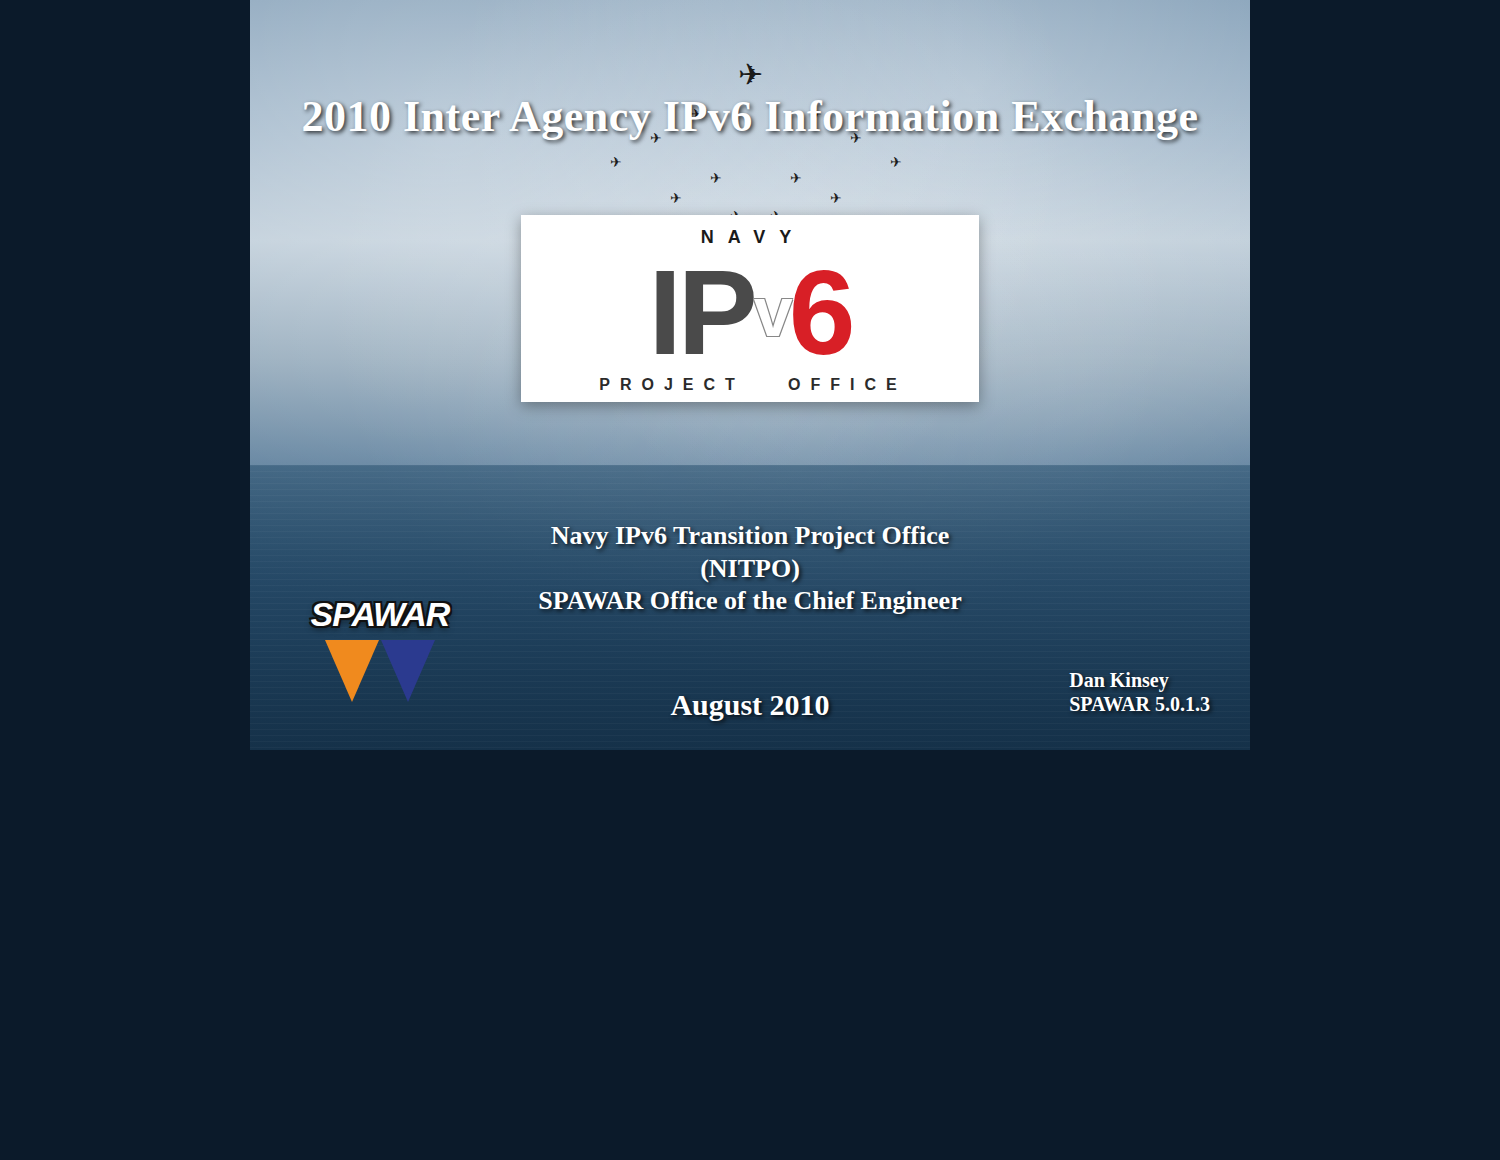✈ ✈ ✈ ✈ ✈ ✈ ✈ ✈ ✈ ✈ ✈ ✈ ✈ ✈ ✈
2010 Inter Agency IPv6 Information Exchange
NAVY
IP v 6
PROJECT OFFICE
Navy IPv6 Transition Project Office
(NITPO)
SPAWAR Office of the Chief Engineer
SPAWAR
August 2010
Dan Kinsey
SPAWAR 5.0.1.3